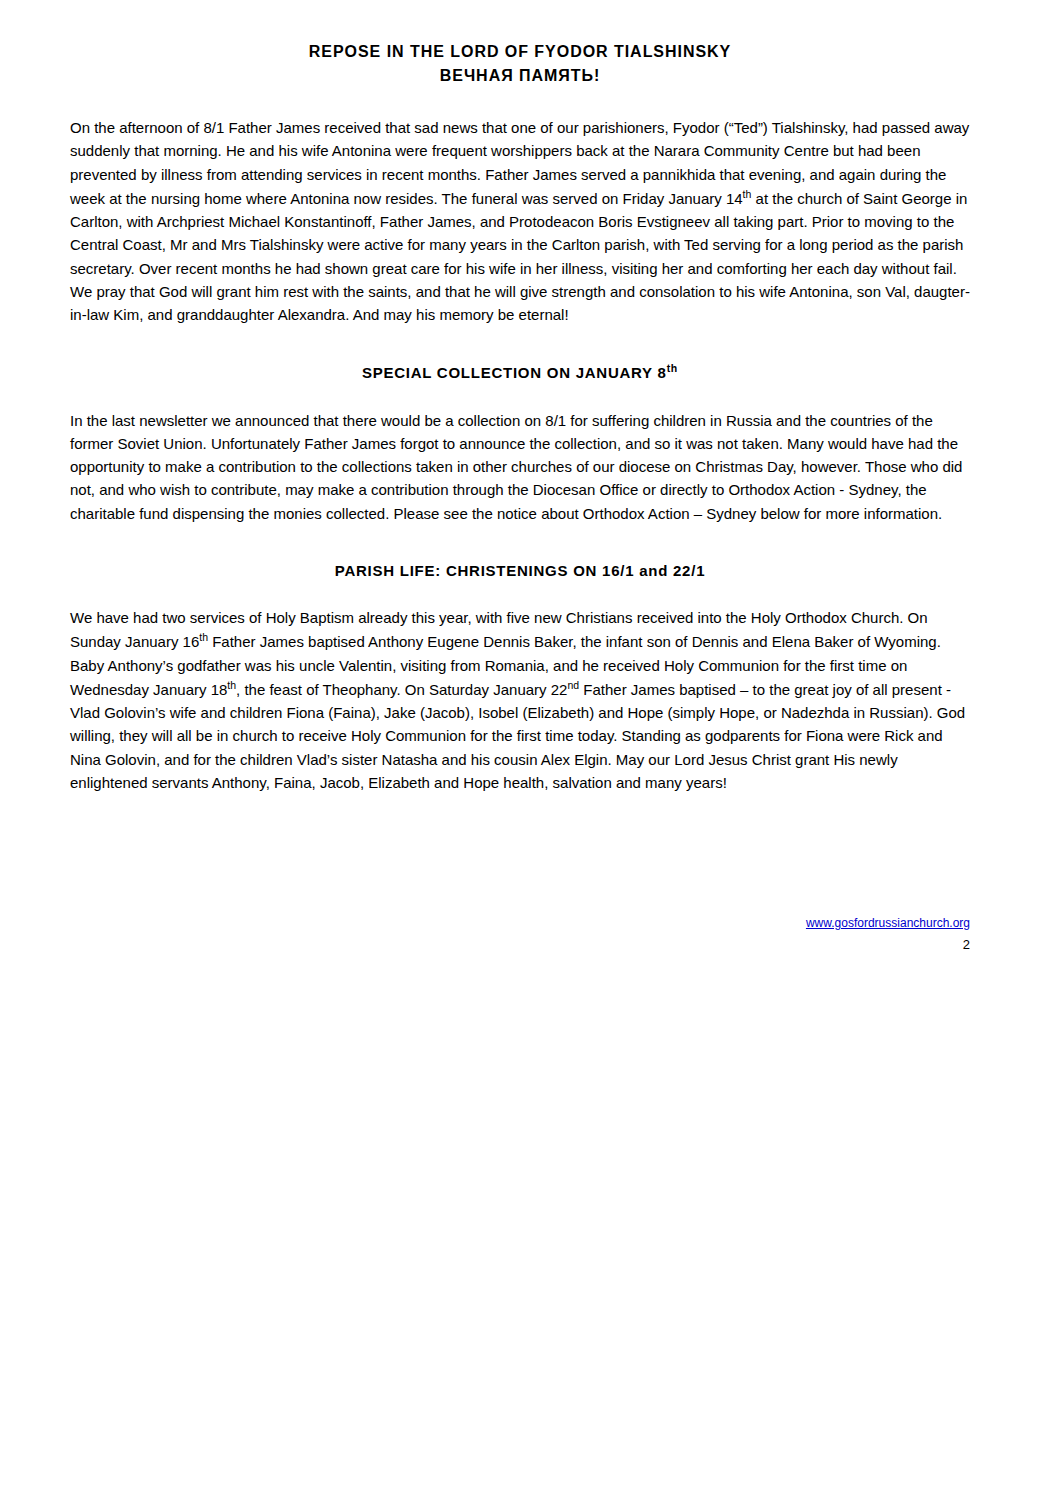REPOSE IN THE LORD OF FYODOR TIALSHINSKY
ВЕЧНАЯ ПАМЯТЬ!
On the afternoon of 8/1 Father James received that sad news that one of our parishioners, Fyodor (“Ted”) Tialshinsky, had passed away suddenly that morning. He and his wife Antonina were frequent worshippers back at the Narara Community Centre but had been prevented by illness from attending services in recent months. Father James served a pannikhida that evening, and again during the week at the nursing home where Antonina now resides. The funeral was served on Friday January 14th at the church of Saint George in Carlton, with Archpriest Michael Konstantinoff, Father James, and Protodeacon Boris Evstigneev all taking part. Prior to moving to the Central Coast, Mr and Mrs Tialshinsky were active for many years in the Carlton parish, with Ted serving for a long period as the parish secretary. Over recent months he had shown great care for his wife in her illness, visiting her and comforting her each day without fail. We pray that God will grant him rest with the saints, and that he will give strength and consolation to his wife Antonina, son Val, daugter-in-law Kim, and granddaughter Alexandra. And may his memory be eternal!
SPECIAL COLLECTION ON JANUARY 8th
In the last newsletter we announced that there would be a collection on 8/1 for suffering children in Russia and the countries of the former Soviet Union. Unfortunately Father James forgot to announce the collection, and so it was not taken. Many would have had the opportunity to make a contribution to the collections taken in other churches of our diocese on Christmas Day, however. Those who did not, and who wish to contribute, may make a contribution through the Diocesan Office or directly to Orthodox Action - Sydney, the charitable fund dispensing the monies collected. Please see the notice about Orthodox Action – Sydney below for more information.
PARISH LIFE: CHRISTENINGS ON 16/1 and 22/1
We have had two services of Holy Baptism already this year, with five new Christians received into the Holy Orthodox Church. On Sunday January 16th Father James baptised Anthony Eugene Dennis Baker, the infant son of Dennis and Elena Baker of Wyoming. Baby Anthony’s godfather was his uncle Valentin, visiting from Romania, and he received Holy Communion for the first time on Wednesday January 18th, the feast of Theophany. On Saturday January 22nd Father James baptised – to the great joy of all present - Vlad Golovin’s wife and children Fiona (Faina), Jake (Jacob), Isobel (Elizabeth) and Hope (simply Hope, or Nadezhda in Russian). God willing, they will all be in church to receive Holy Communion for the first time today. Standing as godparents for Fiona were Rick and Nina Golovin, and for the children Vlad’s sister Natasha and his cousin Alex Elgin. May our Lord Jesus Christ grant His newly enlightened servants Anthony, Faina, Jacob, Elizabeth and Hope health, salvation and many years!
www.gosfordrussianchurch.org
2